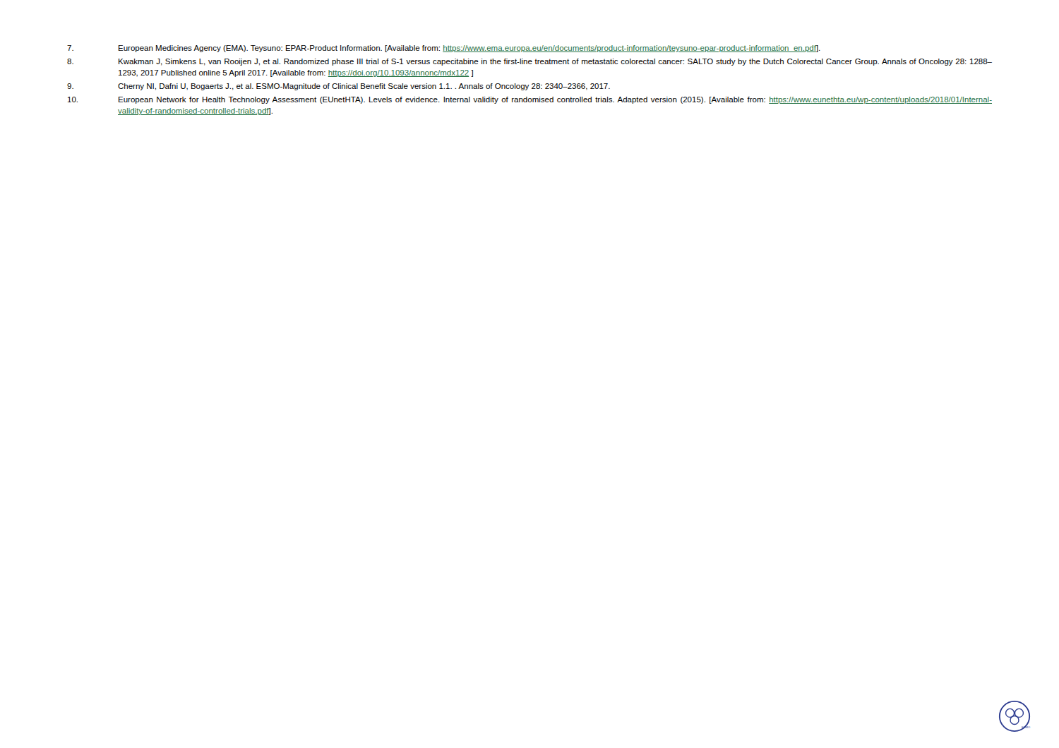7. European Medicines Agency (EMA). Teysuno: EPAR-Product Information. [Available from: https://www.ema.europa.eu/en/documents/product-information/teysuno-epar-product-information_en.pdf].
8. Kwakman J, Simkens L, van Rooijen J, et al. Randomized phase III trial of S-1 versus capecitabine in the first-line treatment of metastatic colorectal cancer: SALTO study by the Dutch Colorectal Cancer Group. Annals of Oncology 28: 1288–1293, 2017 Published online 5 April 2017. [Available from: https://doi.org/10.1093/annonc/mdx122 ]
9. Cherny NI, Dafni U, Bogaerts J., et al. ESMO-Magnitude of Clinical Benefit Scale version 1.1. . Annals of Oncology 28: 2340–2366, 2017.
10. European Network for Health Technology Assessment (EUnetHTA). Levels of evidence. Internal validity of randomised controlled trials. Adapted version (2015). [Available from: https://www.eunethta.eu/wp-content/uploads/2018/01/Internal-validity-of-randomised-controlled-trials.pdf].
ESMO